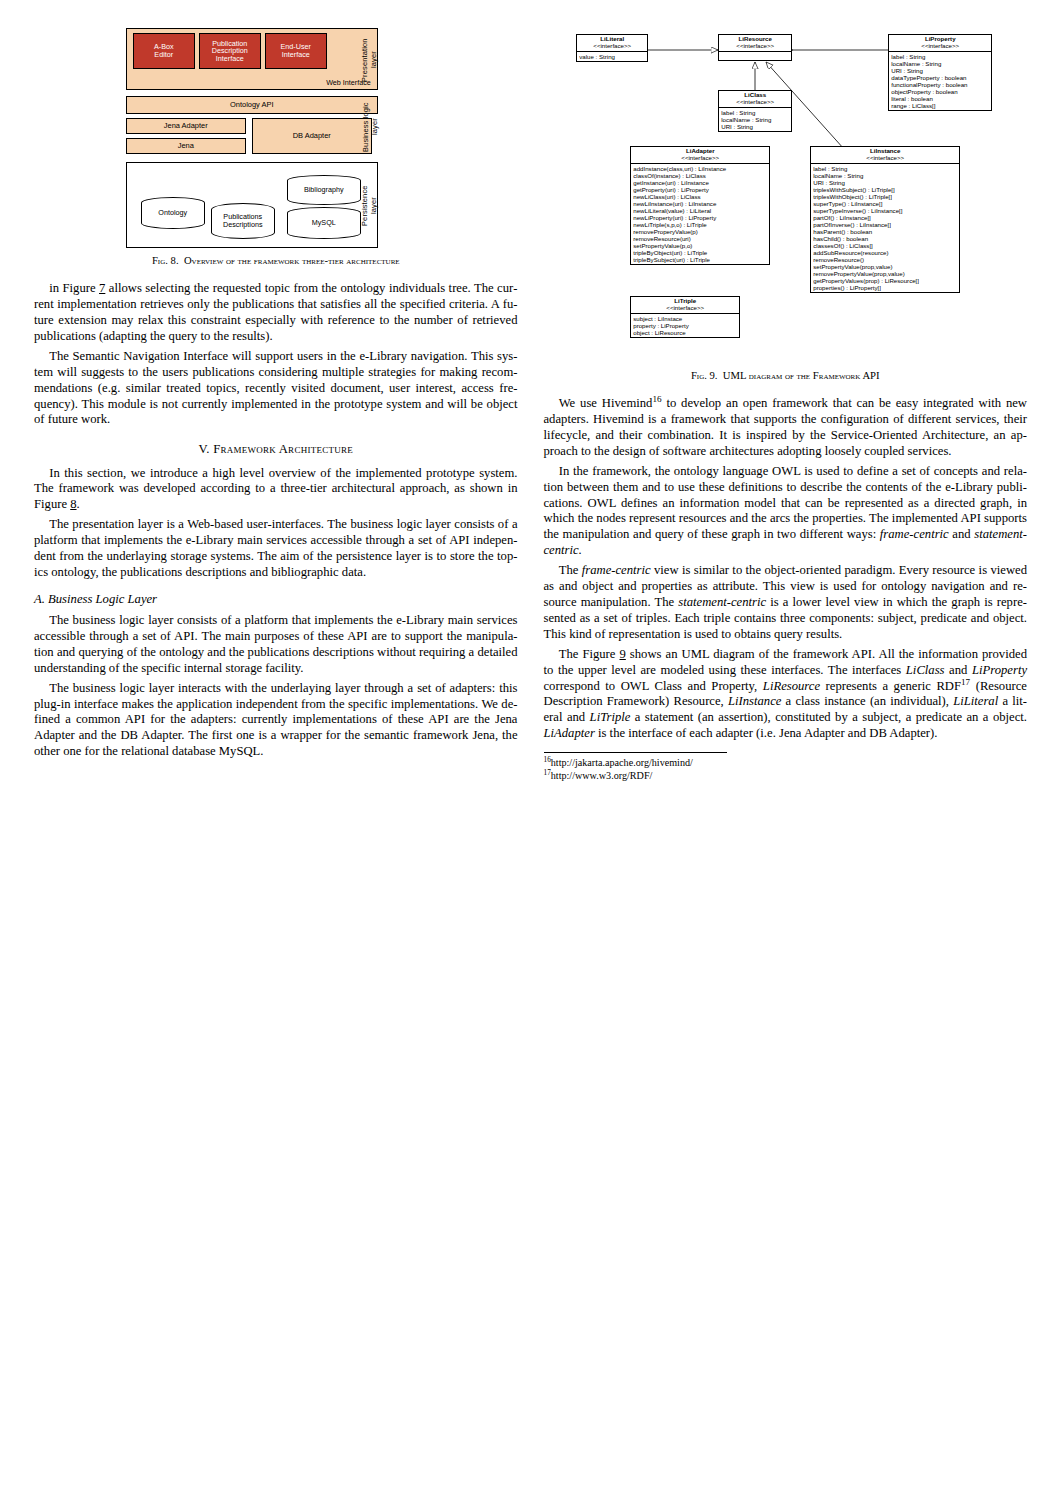A-Box
Editor
Publication
Description
Interface
End-User
Interface
Web Interface
Presentation
layer
Ontology API
Jena Adapter
Jena
DB Adapter
Business logic
layer
Ontology
Publications
Descriptions
Bibliography
MySQL
Persistence
layer
Fig. 8. Overview of the framework three-tier architecture
in Figure 7 allows selecting the requested topic from the ontology individuals tree. The current implementation retrieves only the publications that satisfies all the specified criteria. A future extension may relax this constraint especially with reference to the number of retrieved publications (adapting the query to the results).
The Semantic Navigation Interface will support users in the e-Library navigation. This system will suggests to the users publications considering multiple strategies for making recommendations (e.g. similar treated topics, recently visited document, user interest, access frequency). This module is not currently implemented in the prototype system and will be object of future work.
V. Framework Architecture
In this section, we introduce a high level overview of the implemented prototype system. The framework was developed according to a three-tier architectural approach, as shown in Figure 8.
The presentation layer is a Web-based user-interfaces. The business logic layer consists of a platform that implements the e-Library main services accessible through a set of API independent from the underlaying storage systems. The aim of the persistence layer is to store the topics ontology, the publications descriptions and bibliographic data.
A. Business Logic Layer
The business logic layer consists of a platform that implements the e-Library main services accessible through a set of API. The main purposes of these API are to support the manipulation and querying of the ontology and the publications descriptions without requiring a detailed understanding of the specific internal storage facility.
The business logic layer interacts with the underlaying layer through a set of adapters: this plug-in interface makes the application independent from the specific implementations. We defined a common API for the adapters: currently implementations of these API are the Jena Adapter and the DB Adapter. The first one is a wrapper for the semantic framework Jena, the other one for the relational database MySQL.
LiLiteral<<interface>>
value : String
LiResource<<interface>>
LiProperty<<interface>>
label : String
localName : String
URI : String
dataTypeProperty : boolean
functionalProperty : boolean
objectProperty : boolean
literal : boolean
range : LiClass[]
LiClass<<interface>>
label : String
localName : String
URI : String
LiAdapter<<interface>>
addInstance(class,uri) : LiInstance
classOf(instance) : LiClass
getInstance(uri) : LiInstance
getProperty(uri) : LiProperty
newLiClass(uri) : LiClass
newLiInstance(uri) : LiInstance
newLiLiteral(value) : LiLiteral
newLiProperty(uri) : LiProperty
newLiTriple(s,p,o) : LiTriple
removeProperyValue(p)
removeResource(uri)
setPropertyValue(p,o)
tripleByObject(uri) : LiTriple
tripleBySubject(uri) : LiTriple
LiInstance<<interface>>
label : String
localName : String
URI : String
triplesWithSubject() : LiTriple[]
triplesWithObject() : LiTriple[]
superType() : LiInstance[]
superTypeInverse() : LiInstance[]
partOf() : LiInstance[]
partOfInverse() : LiInstance[]
hasParent() : boolean
hasChild() : boolean
classesOf() : LiClass[]
addSubResource(resource)
removeResource()
setPropertyValue(prop,value)
removePropertyValue(prop,value)
getPropertyValues(prop) : LiResource[]
properties() : LiProperty[]
LiTriple<<interface>>
subject : LiInstace
property : LiProperty
object : LiResource
Fig. 9. UML diagram of the Framework API
We use Hivemind16 to develop an open framework that can be easy integrated with new adapters. Hivemind is a framework that supports the configuration of different services, their lifecycle, and their combination. It is inspired by the Service-Oriented Architecture, an approach to the design of software architectures adopting loosely coupled services.
In the framework, the ontology language OWL is used to define a set of concepts and relation between them and to use these definitions to describe the contents of the e-Library publications. OWL defines an information model that can be represented as a directed graph, in which the nodes represent resources and the arcs the properties. The implemented API supports the manipulation and query of these graph in two different ways: frame-centric and statement-centric.
The frame-centric view is similar to the object-oriented paradigm. Every resource is viewed as and object and properties as attribute. This view is used for ontology navigation and resource manipulation. The statement-centric is a lower level view in which the graph is represented as a set of triples. Each triple contains three components: subject, predicate and object. This kind of representation is used to obtains query results.
The Figure 9 shows an UML diagram of the framework API. All the information provided to the upper level are modeled using these interfaces. The interfaces LiClass and LiProperty correspond to OWL Class and Property, LiResource represents a generic RDF17 (Resource Description Framework) Resource, LiInstance a class instance (an individual), LiLiteral a literal and LiTriple a statement (an assertion), constituted by a subject, a predicate an a object. LiAdapter is the interface of each adapter (i.e. Jena Adapter and DB Adapter).
16http://jakarta.apache.org/hivemind/
17http://www.w3.org/RDF/